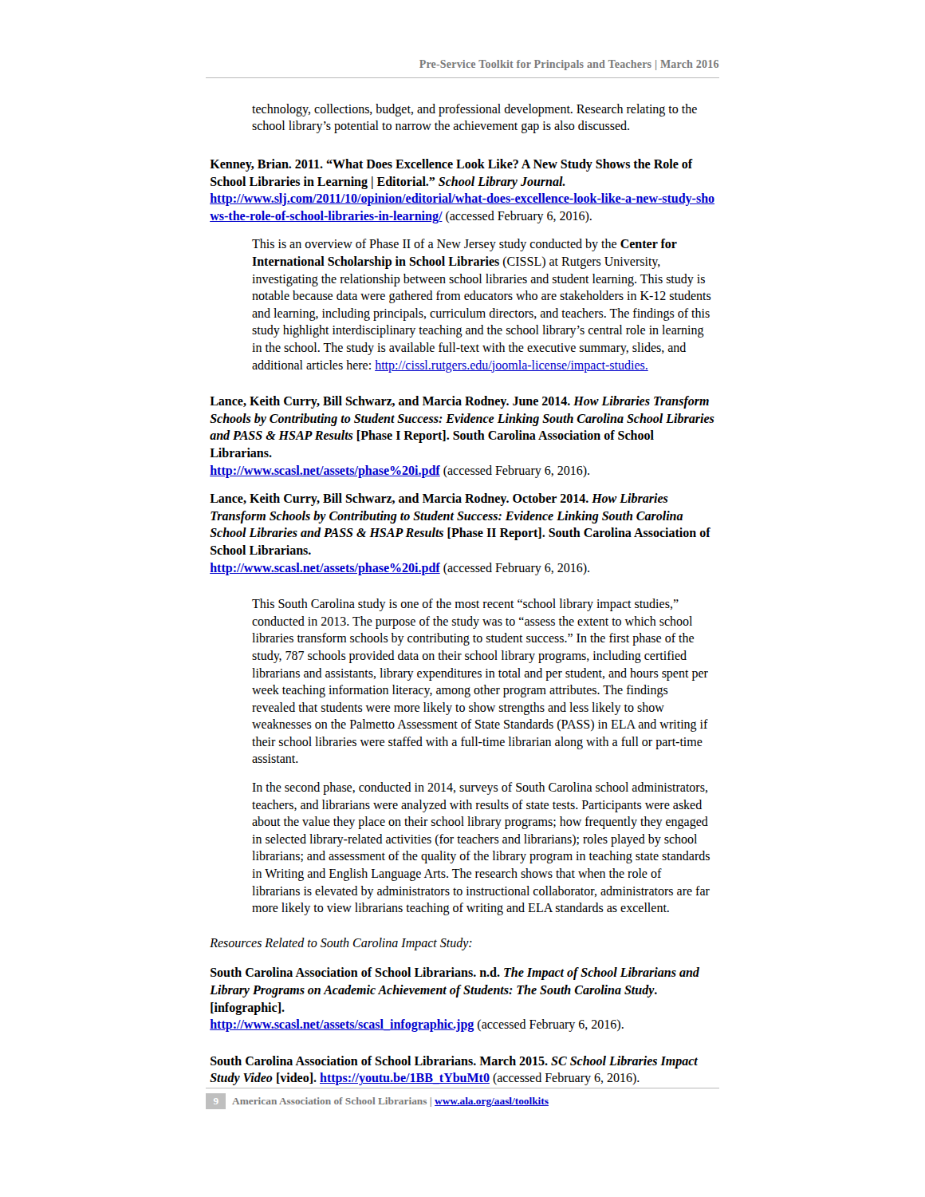Pre-Service Toolkit for Principals and Teachers | March 2016
technology, collections, budget, and professional development. Research relating to the school library’s potential to narrow the achievement gap is also discussed.
Kenney, Brian. 2011. “What Does Excellence Look Like? A New Study Shows the Role of School Libraries in Learning | Editorial.” School Library Journal.
http://www.slj.com/2011/10/opinion/editorial/what-does-excellence-look-like-a-new-study-shows-the-role-of-school-libraries-in-learning/ (accessed February 6, 2016).
This is an overview of Phase II of a New Jersey study conducted by the Center for International Scholarship in School Libraries (CISSL) at Rutgers University, investigating the relationship between school libraries and student learning. This study is notable because data were gathered from educators who are stakeholders in K-12 students and learning, including principals, curriculum directors, and teachers. The findings of this study highlight interdisciplinary teaching and the school library’s central role in learning in the school. The study is available full-text with the executive summary, slides, and additional articles here: http://cissl.rutgers.edu/joomla-license/impact-studies.
Lance, Keith Curry, Bill Schwarz, and Marcia Rodney. June 2014. How Libraries Transform Schools by Contributing to Student Success: Evidence Linking South Carolina School Libraries and PASS & HSAP Results [Phase I Report]. South Carolina Association of School Librarians.
http://www.scasl.net/assets/phase%20i.pdf (accessed February 6, 2016).
Lance, Keith Curry, Bill Schwarz, and Marcia Rodney. October 2014. How Libraries Transform Schools by Contributing to Student Success: Evidence Linking South Carolina School Libraries and PASS & HSAP Results [Phase II Report]. South Carolina Association of School Librarians.
http://www.scasl.net/assets/phase%20i.pdf (accessed February 6, 2016).
This South Carolina study is one of the most recent “school library impact studies,” conducted in 2013. The purpose of the study was to “assess the extent to which school libraries transform schools by contributing to student success.” In the first phase of the study, 787 schools provided data on their school library programs, including certified librarians and assistants, library expenditures in total and per student, and hours spent per week teaching information literacy, among other program attributes. The findings revealed that students were more likely to show strengths and less likely to show weaknesses on the Palmetto Assessment of State Standards (PASS) in ELA and writing if their school libraries were staffed with a full-time librarian along with a full or part-time assistant.
In the second phase, conducted in 2014, surveys of South Carolina school administrators, teachers, and librarians were analyzed with results of state tests. Participants were asked about the value they place on their school library programs; how frequently they engaged in selected library-related activities (for teachers and librarians); roles played by school librarians; and assessment of the quality of the library program in teaching state standards in Writing and English Language Arts. The research shows that when the role of librarians is elevated by administrators to instructional collaborator, administrators are far more likely to view librarians teaching of writing and ELA standards as excellent.
Resources Related to South Carolina Impact Study:
South Carolina Association of School Librarians. n.d. The Impact of School Librarians and Library Programs on Academic Achievement of Students: The South Carolina Study. [infographic].
http://www.scasl.net/assets/scasl_infographic.jpg (accessed February 6, 2016).
South Carolina Association of School Librarians. March 2015. SC School Libraries Impact Study Video [video]. https://youtu.be/1BB_tYbuMt0 (accessed February 6, 2016).
9 American Association of School Librarians | www.ala.org/aasl/toolkits